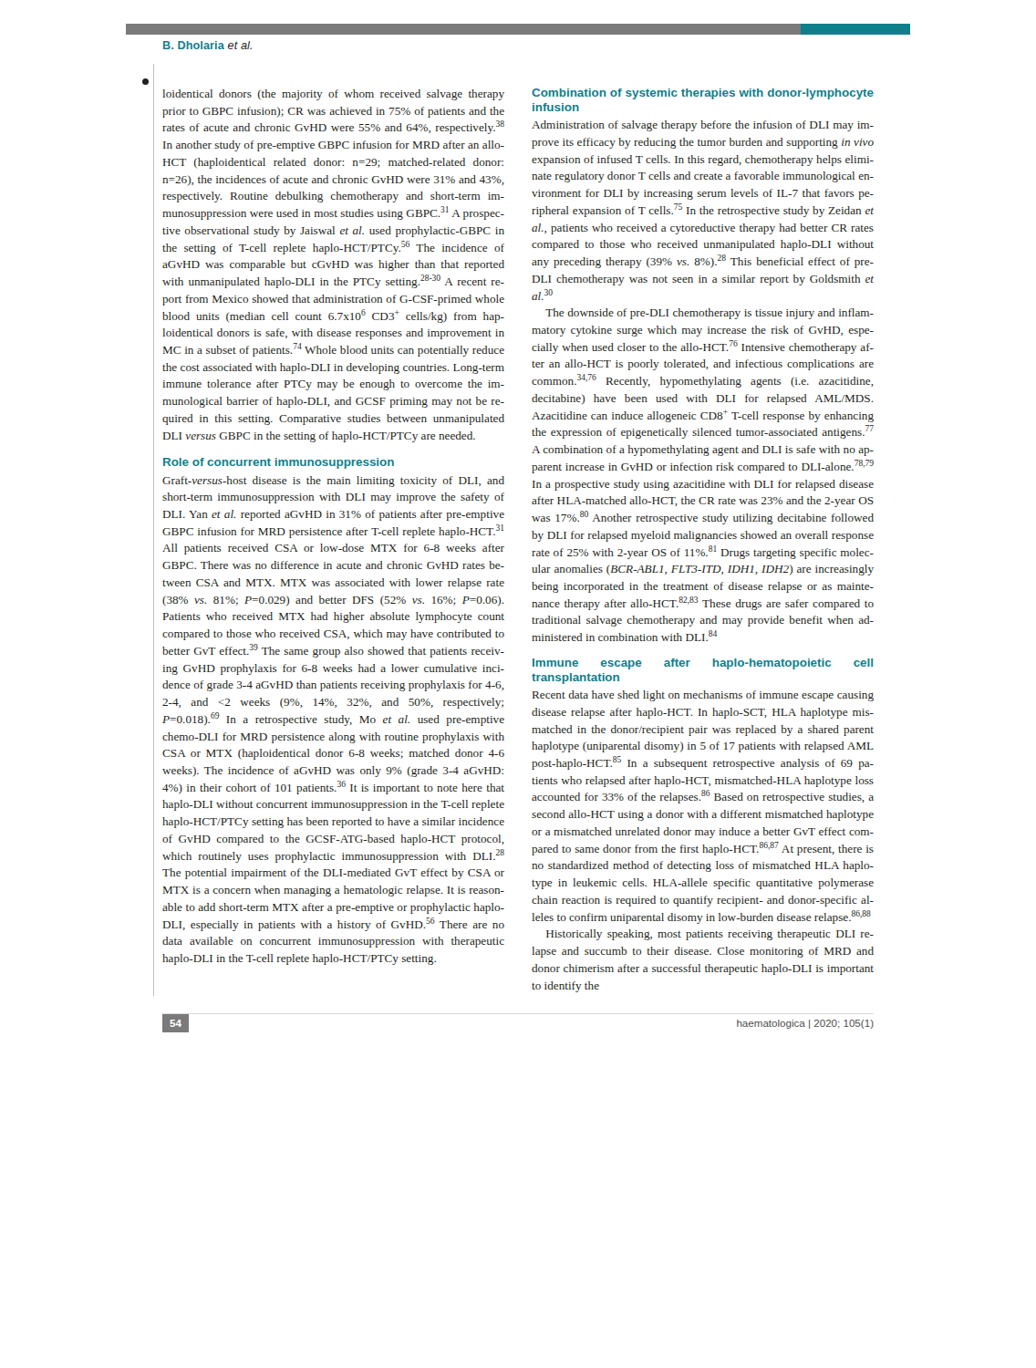B. Dholaria et al.
loidentical donors (the majority of whom received salvage therapy prior to GBPC infusion); CR was achieved in 75% of patients and the rates of acute and chronic GvHD were 55% and 64%, respectively.38 In another study of pre-emptive GBPC infusion for MRD after an allo-HCT (haploidentical related donor: n=29; matched-related donor: n=26), the incidences of acute and chronic GvHD were 31% and 43%, respectively. Routine debulking chemotherapy and short-term immunosuppression were used in most studies using GBPC.31 A prospective observational study by Jaiswal et al. used prophylactic-GBPC in the setting of T-cell replete haplo-HCT/PTCy.56 The incidence of aGvHD was comparable but cGvHD was higher than that reported with unmanipulated haplo-DLI in the PTCy setting.28-30 A recent report from Mexico showed that administration of G-CSF-primed whole blood units (median cell count 6.7x106 CD3+ cells/kg) from haploidentical donors is safe, with disease responses and improvement in MC in a subset of patients.74 Whole blood units can potentially reduce the cost associated with haplo-DLI in developing countries. Long-term immune tolerance after PTCy may be enough to overcome the immunological barrier of haplo-DLI, and GCSF priming may not be required in this setting. Comparative studies between unmanipulated DLI versus GBPC in the setting of haplo-HCT/PTCy are needed.
Role of concurrent immunosuppression
Graft-versus-host disease is the main limiting toxicity of DLI, and short-term immunosuppression with DLI may improve the safety of DLI. Yan et al. reported aGvHD in 31% of patients after pre-emptive GBPC infusion for MRD persistence after T-cell replete haplo-HCT.31 All patients received CSA or low-dose MTX for 6-8 weeks after GBPC. There was no difference in acute and chronic GvHD rates between CSA and MTX. MTX was associated with lower relapse rate (38% vs. 81%; P=0.029) and better DFS (52% vs. 16%; P=0.06). Patients who received MTX had higher absolute lymphocyte count compared to those who received CSA, which may have contributed to better GvT effect.39 The same group also showed that patients receiving GvHD prophylaxis for 6-8 weeks had a lower cumulative incidence of grade 3-4 aGvHD than patients receiving prophylaxis for 4-6, 2-4, and <2 weeks (9%, 14%, 32%, and 50%, respectively; P=0.018).69 In a retrospective study, Mo et al. used pre-emptive chemo-DLI for MRD persistence along with routine prophylaxis with CSA or MTX (haploidentical donor 6-8 weeks; matched donor 4-6 weeks). The incidence of aGvHD was only 9% (grade 3-4 aGvHD: 4%) in their cohort of 101 patients.36 It is important to note here that haplo-DLI without concurrent immunosuppression in the T-cell replete haplo-HCT/PTCy setting has been reported to have a similar incidence of GvHD compared to the GCSF-ATG-based haplo-HCT protocol, which routinely uses prophylactic immunosuppression with DLI.28 The potential impairment of the DLI-mediated GvT effect by CSA or MTX is a concern when managing a hematologic relapse. It is reasonable to add short-term MTX after a pre-emptive or prophylactic haplo-DLI, especially in patients with a history of GvHD.56 There are no data available on concurrent immunosuppression with therapeutic haplo-DLI in the T-cell replete haplo-HCT/PTCy setting.
Combination of systemic therapies with donor-lymphocyte infusion
Administration of salvage therapy before the infusion of DLI may improve its efficacy by reducing the tumor burden and supporting in vivo expansion of infused T cells. In this regard, chemotherapy helps eliminate regulatory donor T cells and create a favorable immunological environment for DLI by increasing serum levels of IL-7 that favors peripheral expansion of T cells.75 In the retrospective study by Zeidan et al., patients who received a cytoreductive therapy had better CR rates compared to those who received unmanipulated haplo-DLI without any preceding therapy (39% vs. 8%).28 This beneficial effect of pre-DLI chemotherapy was not seen in a similar report by Goldsmith et al.30
The downside of pre-DLI chemotherapy is tissue injury and inflammatory cytokine surge which may increase the risk of GvHD, especially when used closer to the allo-HCT.76 Intensive chemotherapy after an allo-HCT is poorly tolerated, and infectious complications are common.34,76 Recently, hypomethylating agents (i.e. azacitidine, decitabine) have been used with DLI for relapsed AML/MDS. Azacitidine can induce allogeneic CD8+ T-cell response by enhancing the expression of epigenetically silenced tumor-associated antigens.77 A combination of a hypomethylating agent and DLI is safe with no apparent increase in GvHD or infection risk compared to DLI-alone.78,79 In a prospective study using azacitidine with DLI for relapsed disease after HLA-matched allo-HCT, the CR rate was 23% and the 2-year OS was 17%.80 Another retrospective study utilizing decitabine followed by DLI for relapsed myeloid malignancies showed an overall response rate of 25% with 2-year OS of 11%.81 Drugs targeting specific molecular anomalies (BCR-ABL1, FLT3-ITD, IDH1, IDH2) are increasingly being incorporated in the treatment of disease relapse or as maintenance therapy after allo-HCT.82,83 These drugs are safer compared to traditional salvage chemotherapy and may provide benefit when administered in combination with DLI.84
Immune escape after haplo-hematopoietic cell transplantation
Recent data have shed light on mechanisms of immune escape causing disease relapse after haplo-HCT. In haplo-SCT, HLA haplotype mismatched in the donor/recipient pair was replaced by a shared parent haplotype (uniparental disomy) in 5 of 17 patients with relapsed AML post-haplo-HCT.85 In a subsequent retrospective analysis of 69 patients who relapsed after haplo-HCT, mismatched-HLA haplotype loss accounted for 33% of the relapses.86 Based on retrospective studies, a second allo-HCT using a donor with a different mismatched haplotype or a mismatched unrelated donor may induce a better GvT effect compared to same donor from the first haplo-HCT.86,87 At present, there is no standardized method of detecting loss of mismatched HLA haplotype in leukemic cells. HLA-allele specific quantitative polymerase chain reaction is required to quantify recipient- and donor-specific alleles to confirm uniparental disomy in low-burden disease relapse.86,88
Historically speaking, most patients receiving therapeutic DLI relapse and succumb to their disease. Close monitoring of MRD and donor chimerism after a successful therapeutic haplo-DLI is important to identify the
54
haematologica | 2020; 105(1)